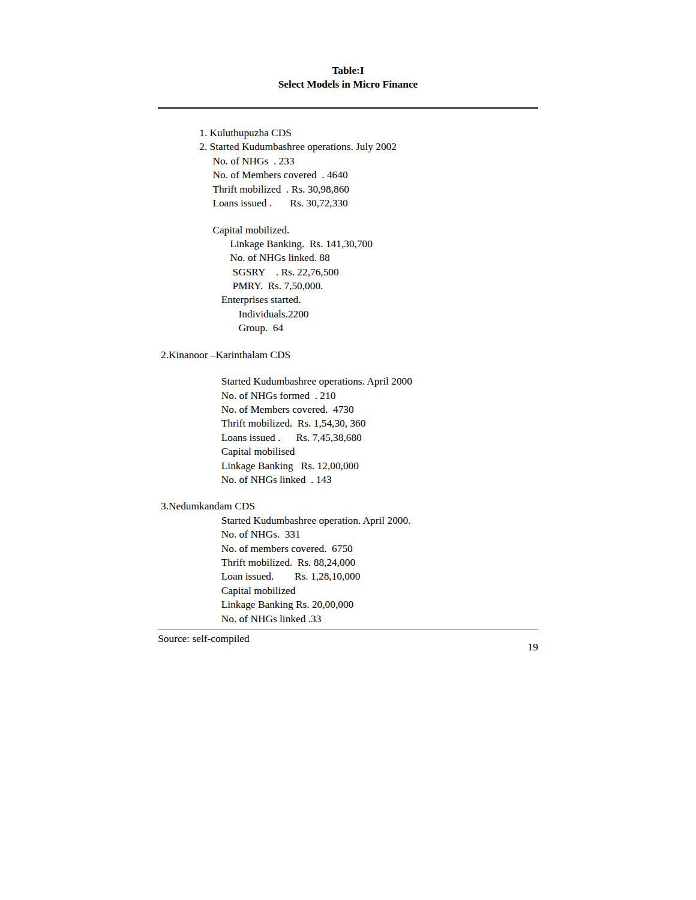Table:ISelect Models in Micro Finance
Kuluthupuzha CDS
Started Kudumbashree operations. July 2002
No. of NHGs . 233
No. of Members covered . 4640
Thrift mobilized . Rs. 30,98,860
Loans issued . Rs. 30,72,330
Capital mobilized.
Linkage Banking. Rs. 141,30,700
No. of NHGs linked. 88
SGSRY . Rs. 22,76,500
PMRY. Rs. 7,50,000.
Enterprises started.
Individuals.2200
Group. 64
2.Kinanoor –Karinthalam CDS
Started Kudumbashree operations. April 2000
No. of NHGs formed . 210
No. of Members covered. 4730
Thrift mobilized. Rs. 1,54,30, 360
Loans issued . Rs. 7,45,38,680
Capital mobilised
Linkage Banking Rs. 12,00,000
No. of NHGs linked . 143
3.Nedumkandam CDS
Started Kudumbashree operation. April 2000.
No. of NHGs. 331
No. of members covered. 6750
Thrift mobilized. Rs. 88,24,000
Loan issued. Rs. 1,28,10,000
Capital mobilized
Linkage Banking Rs. 20,00,000
No. of NHGs linked .33
Source: self-compiled
19